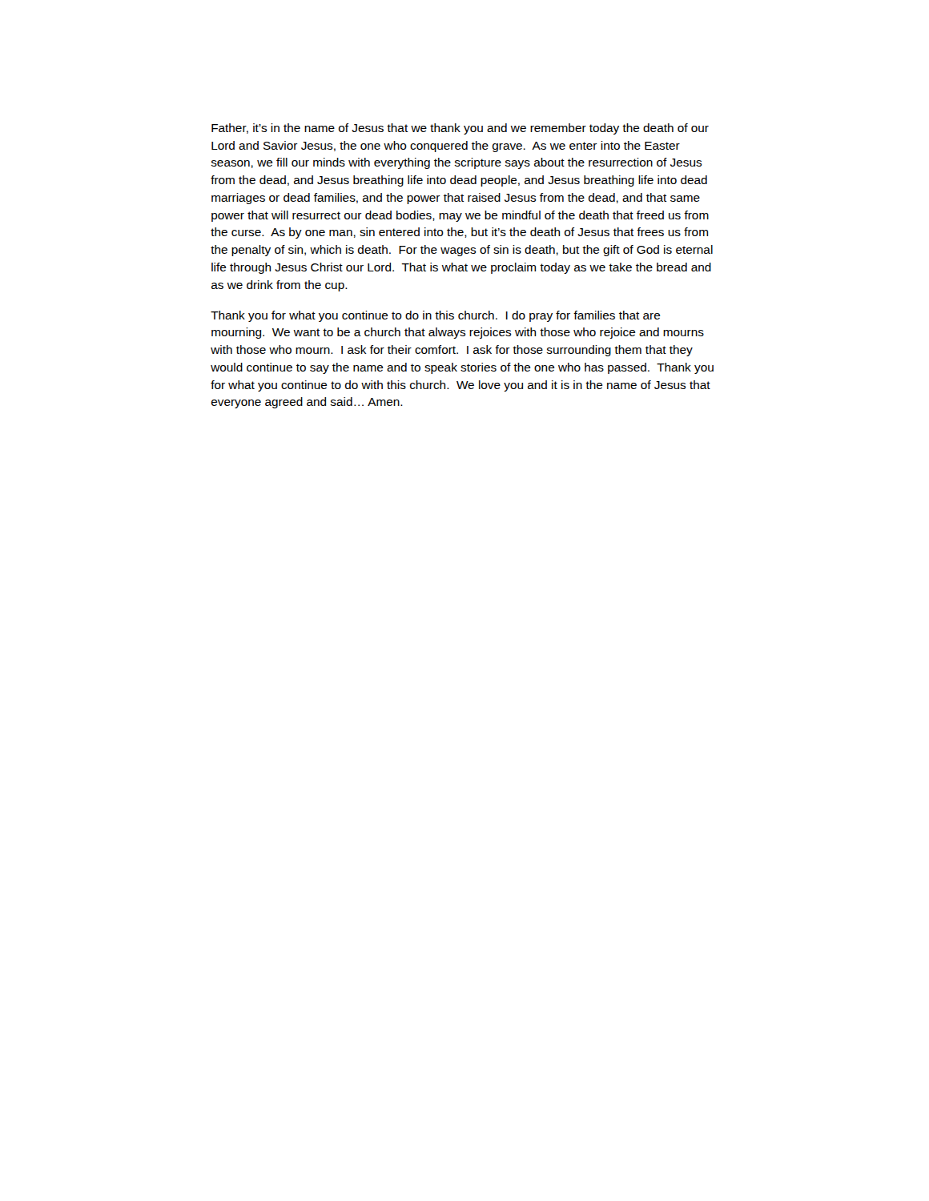Father, it’s in the name of Jesus that we thank you and we remember today the death of our Lord and Savior Jesus, the one who conquered the grave. As we enter into the Easter season, we fill our minds with everything the scripture says about the resurrection of Jesus from the dead, and Jesus breathing life into dead people, and Jesus breathing life into dead marriages or dead families, and the power that raised Jesus from the dead, and that same power that will resurrect our dead bodies, may we be mindful of the death that freed us from the curse. As by one man, sin entered into the, but it’s the death of Jesus that frees us from the penalty of sin, which is death. For the wages of sin is death, but the gift of God is eternal life through Jesus Christ our Lord. That is what we proclaim today as we take the bread and as we drink from the cup.
Thank you for what you continue to do in this church. I do pray for families that are mourning. We want to be a church that always rejoices with those who rejoice and mourns with those who mourn. I ask for their comfort. I ask for those surrounding them that they would continue to say the name and to speak stories of the one who has passed. Thank you for what you continue to do with this church. We love you and it is in the name of Jesus that everyone agreed and said… Amen.